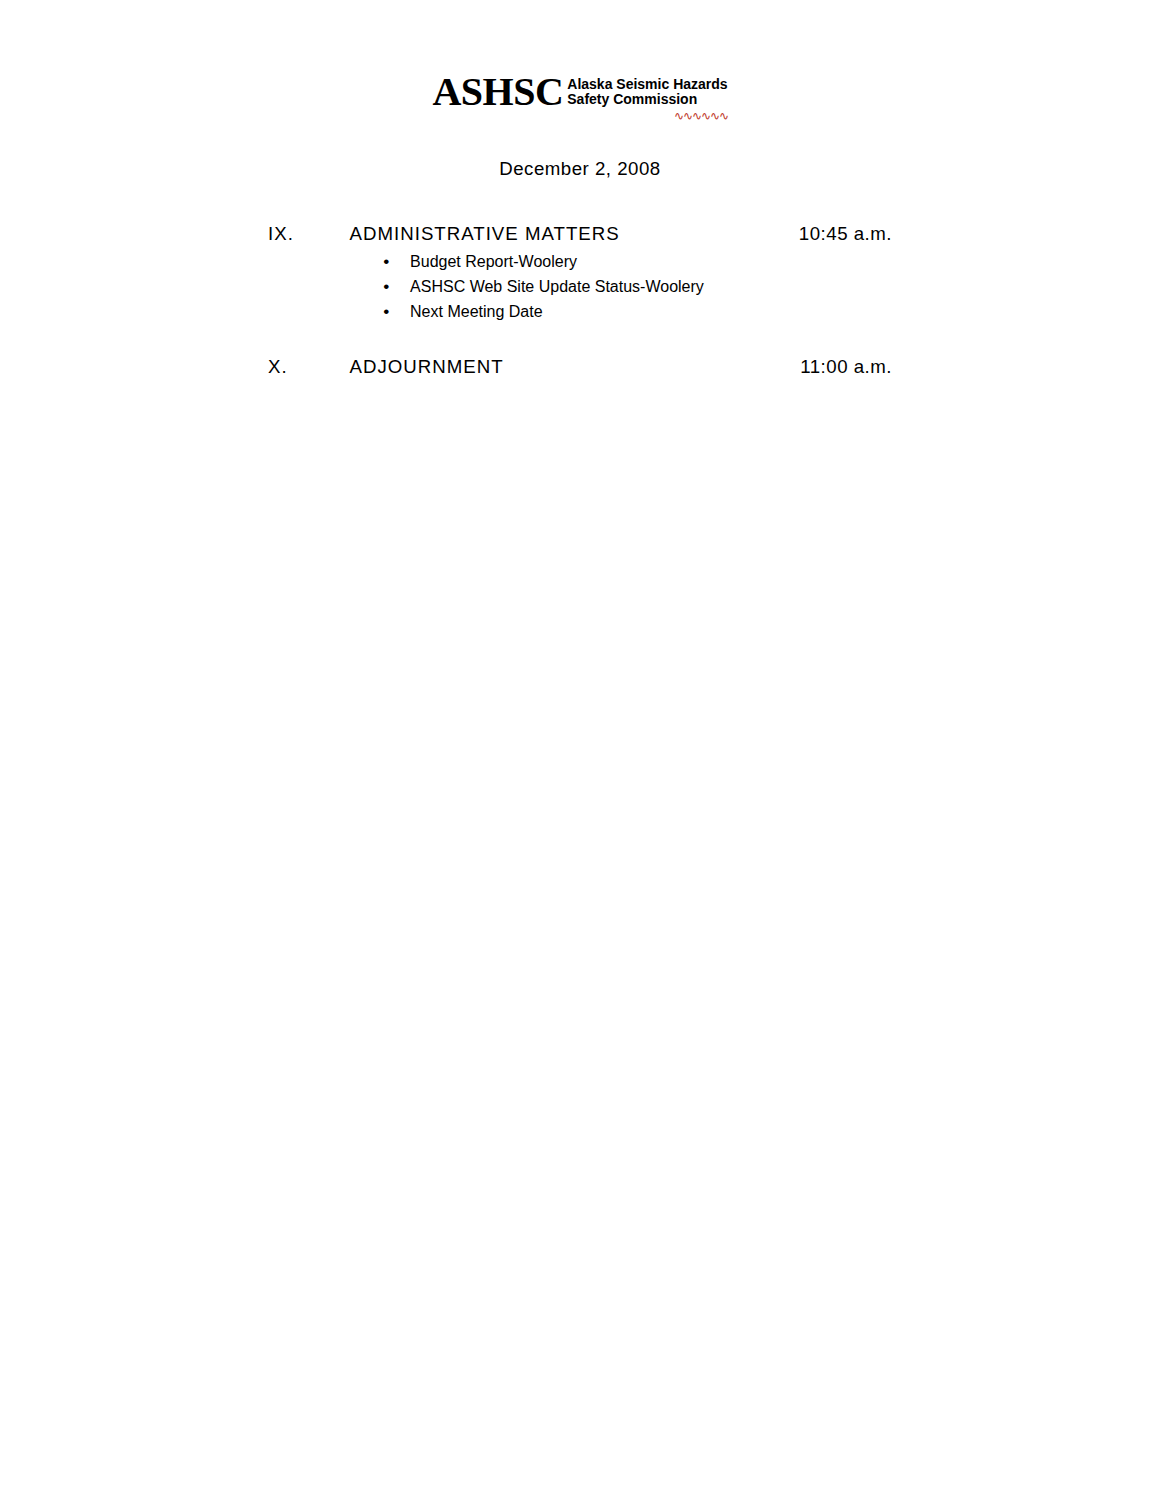ASHSC Alaska Seismic Hazards
Safety Commission ∿∿∿∿∿∿
December 2, 2008
| IX. | ADMINISTRATIVE MATTERS Budget Report-Woolery ASHSC Web Site Update Status-Woolery Next Meeting Date | 10:45 a.m. |
| X. | ADJOURNMENT | 11:00 a.m. |